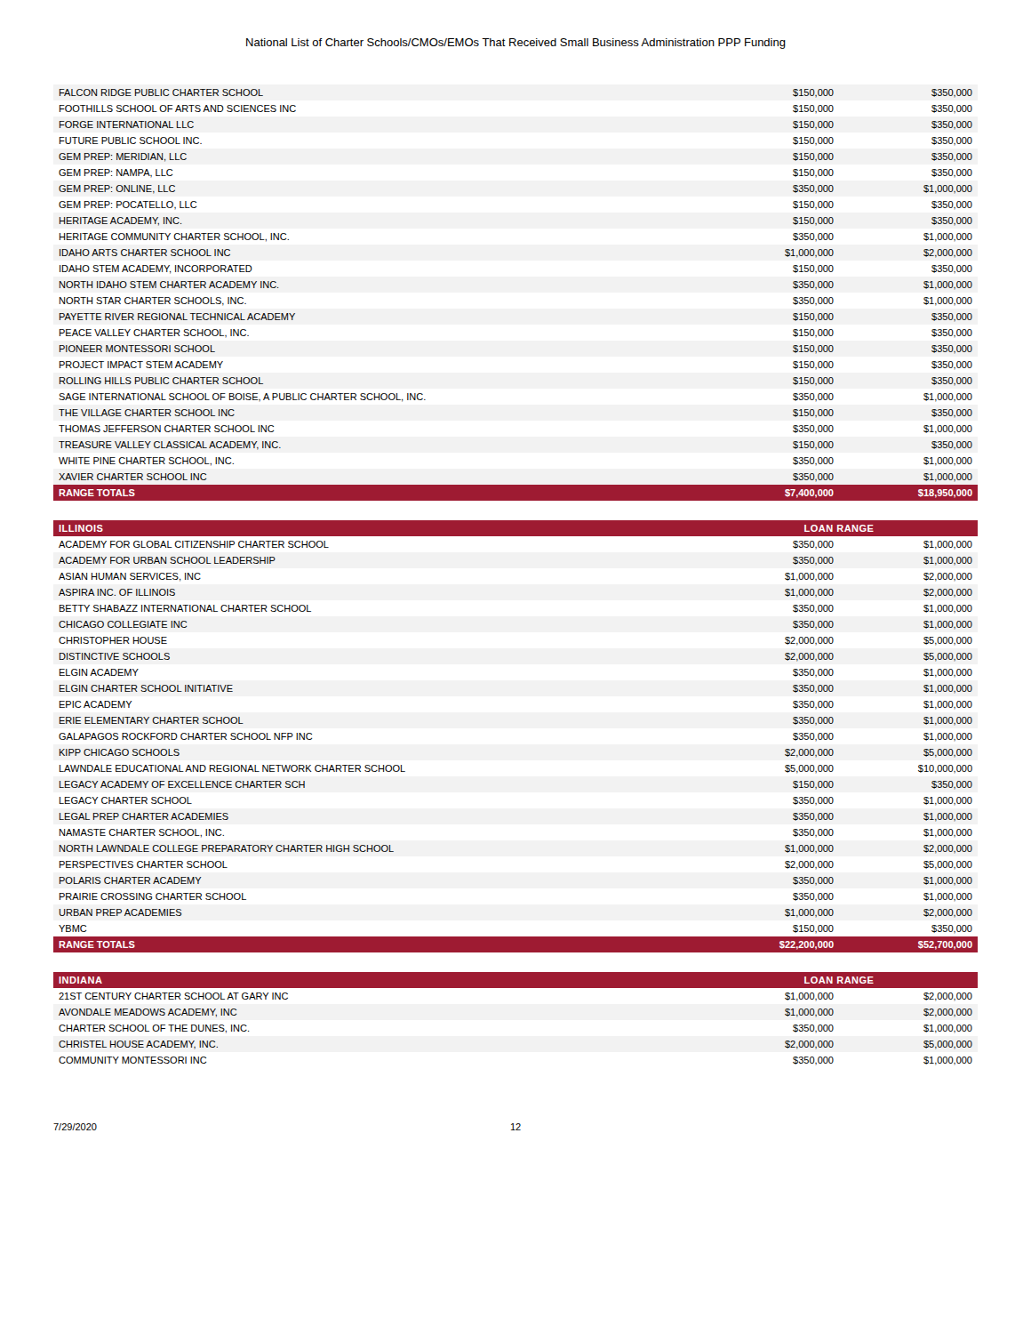National List of Charter Schools/CMOs/EMOs That Received Small Business Administration PPP Funding
| FALCON RIDGE PUBLIC CHARTER SCHOOL | $150,000 | $350,000 |
| FOOTHILLS SCHOOL OF ARTS AND SCIENCES INC | $150,000 | $350,000 |
| FORGE INTERNATIONAL LLC | $150,000 | $350,000 |
| FUTURE PUBLIC SCHOOL INC. | $150,000 | $350,000 |
| GEM PREP: MERIDIAN, LLC | $150,000 | $350,000 |
| GEM PREP: NAMPA, LLC | $150,000 | $350,000 |
| GEM PREP: ONLINE, LLC | $350,000 | $1,000,000 |
| GEM PREP: POCATELLO, LLC | $150,000 | $350,000 |
| HERITAGE ACADEMY, INC. | $150,000 | $350,000 |
| HERITAGE COMMUNITY CHARTER SCHOOL, INC. | $350,000 | $1,000,000 |
| IDAHO ARTS CHARTER SCHOOL INC | $1,000,000 | $2,000,000 |
| IDAHO STEM ACADEMY, INCORPORATED | $150,000 | $350,000 |
| NORTH IDAHO STEM CHARTER ACADEMY INC. | $350,000 | $1,000,000 |
| NORTH STAR CHARTER SCHOOLS, INC. | $350,000 | $1,000,000 |
| PAYETTE RIVER REGIONAL TECHNICAL ACADEMY | $150,000 | $350,000 |
| PEACE VALLEY CHARTER SCHOOL, INC. | $150,000 | $350,000 |
| PIONEER MONTESSORI SCHOOL | $150,000 | $350,000 |
| PROJECT IMPACT STEM ACADEMY | $150,000 | $350,000 |
| ROLLING HILLS PUBLIC CHARTER SCHOOL | $150,000 | $350,000 |
| SAGE INTERNATIONAL SCHOOL OF BOISE, A PUBLIC CHARTER SCHOOL, INC. | $350,000 | $1,000,000 |
| THE VILLAGE CHARTER SCHOOL INC | $150,000 | $350,000 |
| THOMAS JEFFERSON CHARTER SCHOOL INC | $350,000 | $1,000,000 |
| TREASURE VALLEY CLASSICAL ACADEMY, INC. | $150,000 | $350,000 |
| WHITE PINE CHARTER SCHOOL, INC. | $350,000 | $1,000,000 |
| XAVIER CHARTER SCHOOL INC | $350,000 | $1,000,000 |
| RANGE TOTALS | $7,400,000 | $18,950,000 |
| ILLINOIS | LOAN RANGE |
| ACADEMY FOR GLOBAL CITIZENSHIP CHARTER SCHOOL | $350,000 | $1,000,000 |
| ACADEMY FOR URBAN SCHOOL LEADERSHIP | $350,000 | $1,000,000 |
| ASIAN HUMAN SERVICES, INC | $1,000,000 | $2,000,000 |
| ASPIRA INC. OF ILLINOIS | $1,000,000 | $2,000,000 |
| BETTY SHABAZZ INTERNATIONAL CHARTER SCHOOL | $350,000 | $1,000,000 |
| CHICAGO COLLEGIATE INC | $350,000 | $1,000,000 |
| CHRISTOPHER HOUSE | $2,000,000 | $5,000,000 |
| DISTINCTIVE SCHOOLS | $2,000,000 | $5,000,000 |
| ELGIN ACADEMY | $350,000 | $1,000,000 |
| ELGIN CHARTER SCHOOL INITIATIVE | $350,000 | $1,000,000 |
| EPIC ACADEMY | $350,000 | $1,000,000 |
| ERIE ELEMENTARY CHARTER SCHOOL | $350,000 | $1,000,000 |
| GALAPAGOS ROCKFORD CHARTER SCHOOL NFP INC | $350,000 | $1,000,000 |
| KIPP CHICAGO SCHOOLS | $2,000,000 | $5,000,000 |
| LAWNDALE EDUCATIONAL AND REGIONAL NETWORK CHARTER SCHOOL | $5,000,000 | $10,000,000 |
| LEGACY ACADEMY OF EXCELLENCE CHARTER SCH | $150,000 | $350,000 |
| LEGACY CHARTER SCHOOL | $350,000 | $1,000,000 |
| LEGAL PREP CHARTER ACADEMIES | $350,000 | $1,000,000 |
| NAMASTE CHARTER SCHOOL, INC. | $350,000 | $1,000,000 |
| NORTH LAWNDALE COLLEGE PREPARATORY CHARTER HIGH SCHOOL | $1,000,000 | $2,000,000 |
| PERSPECTIVES CHARTER SCHOOL | $2,000,000 | $5,000,000 |
| POLARIS CHARTER ACADEMY | $350,000 | $1,000,000 |
| PRAIRIE CROSSING CHARTER SCHOOL | $350,000 | $1,000,000 |
| URBAN PREP ACADEMIES | $1,000,000 | $2,000,000 |
| YBMC | $150,000 | $350,000 |
| RANGE TOTALS | $22,200,000 | $52,700,000 |
| INDIANA | LOAN RANGE |
| 21ST CENTURY CHARTER SCHOOL AT GARY INC | $1,000,000 | $2,000,000 |
| AVONDALE MEADOWS ACADEMY, INC | $1,000,000 | $2,000,000 |
| CHARTER SCHOOL OF THE DUNES, INC. | $350,000 | $1,000,000 |
| CHRISTEL HOUSE ACADEMY, INC. | $2,000,000 | $5,000,000 |
| COMMUNITY MONTESSORI INC | $350,000 | $1,000,000 |
7/29/2020
12